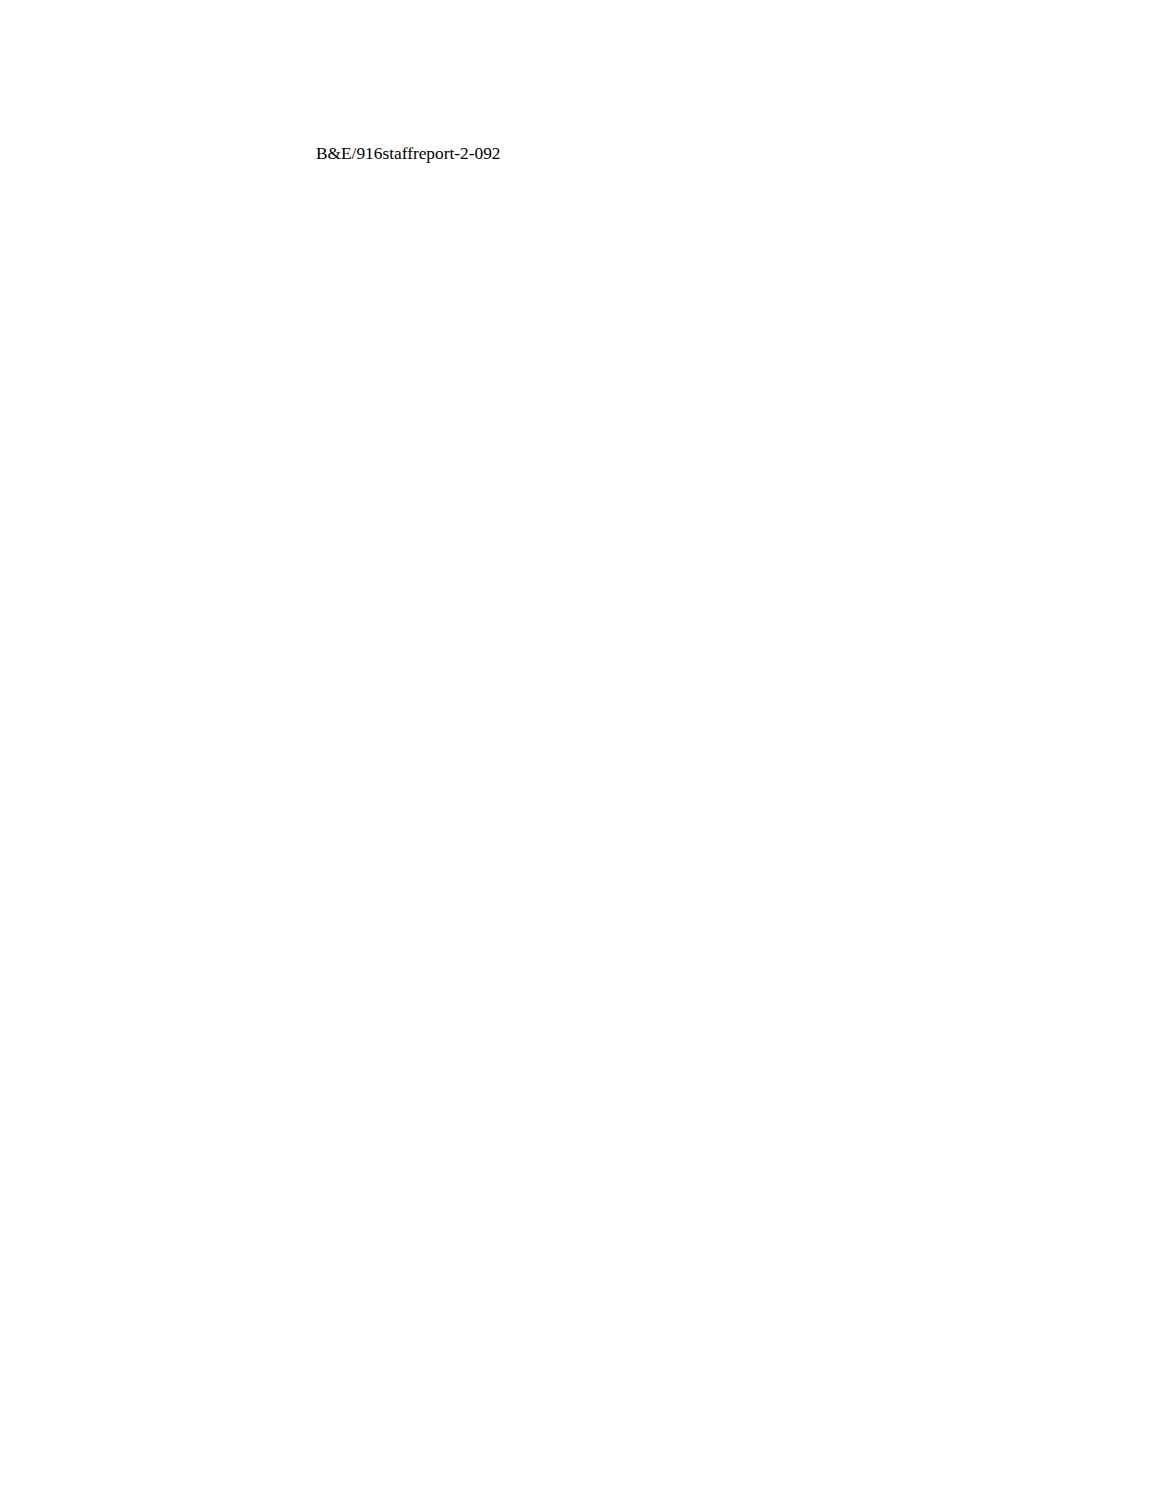B&E/916staffreport-2-092